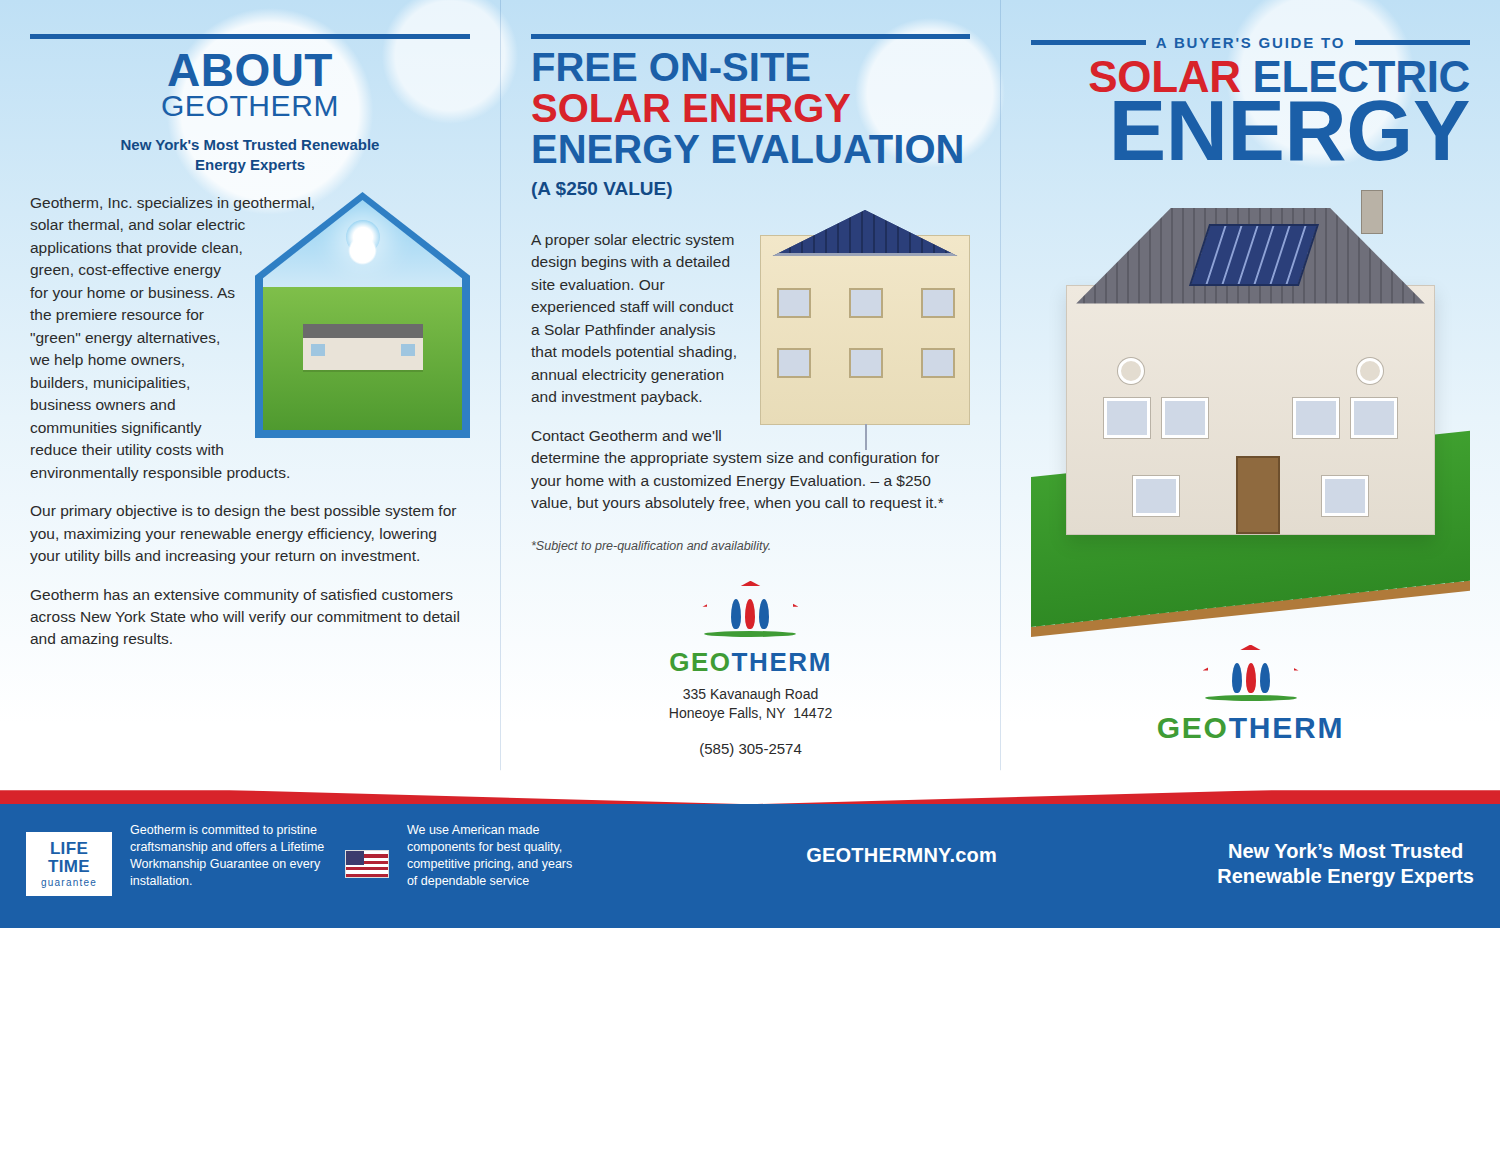About Geotherm
New York's Most Trusted Renewable
Energy Experts
Geotherm, Inc. specializes in geothermal, solar thermal, and solar electric applications that provide clean, green, cost-effective energy for your home or business. As the premiere resource for "green" energy alternatives, we help home owners, builders, municipalities, business owners and communities significantly reduce their utility costs with environmentally responsible products.
Our primary objective is to design the best possible system for you, maximizing your renewable energy efficiency, lowering your utility bills and increasing your return on investment.
Geotherm has an extensive community of satisfied customers across New York State who will verify our commitment to detail and amazing results.
Free On-Site Solar Energy Energy Evaluation
(A $250 VALUE)
A proper solar electric system design begins with a detailed site evaluation. Our experienced staff will conduct a Solar Pathfinder analysis that models potential shading, annual electricity generation and investment payback.
Contact Geotherm and we'll determine the appropriate system size and configuration for your home with a customized Energy Evaluation. – a $250 value, but yours absolutely free, when you call to request it.*
*Subject to pre-qualification and availability.
GEO THERM
335 Kavanaugh Road
Honeoye Falls, NY 14472
(585) 305-2574
A Buyer's Guide to
Solar Electric Energy
GEO THERM
LIFE TIME guarantee
Geotherm is committed to pristine craftsmanship and offers a Lifetime Workmanship Guarantee on every installation.
We use American made components for best quality, competitive pricing, and years of dependable service
GEOTHERMNY.com
New York’s Most Trusted
Renewable Energy Experts